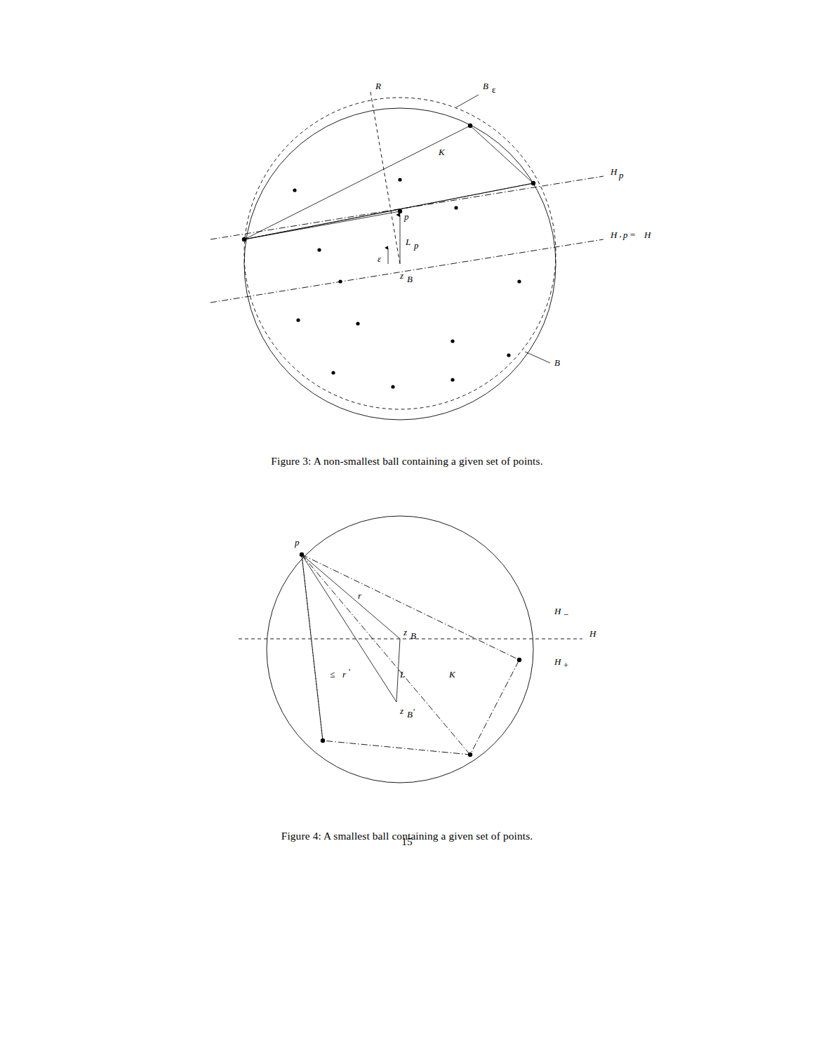R B ε K H p H ′ p = H p L p ε z B B
Figure 3: A non-smallest ball containing a given set of points.
p r H − H H + z B z B ′ L ≤ r ′ K
Figure 4: A smallest ball containing a given set of points.
15